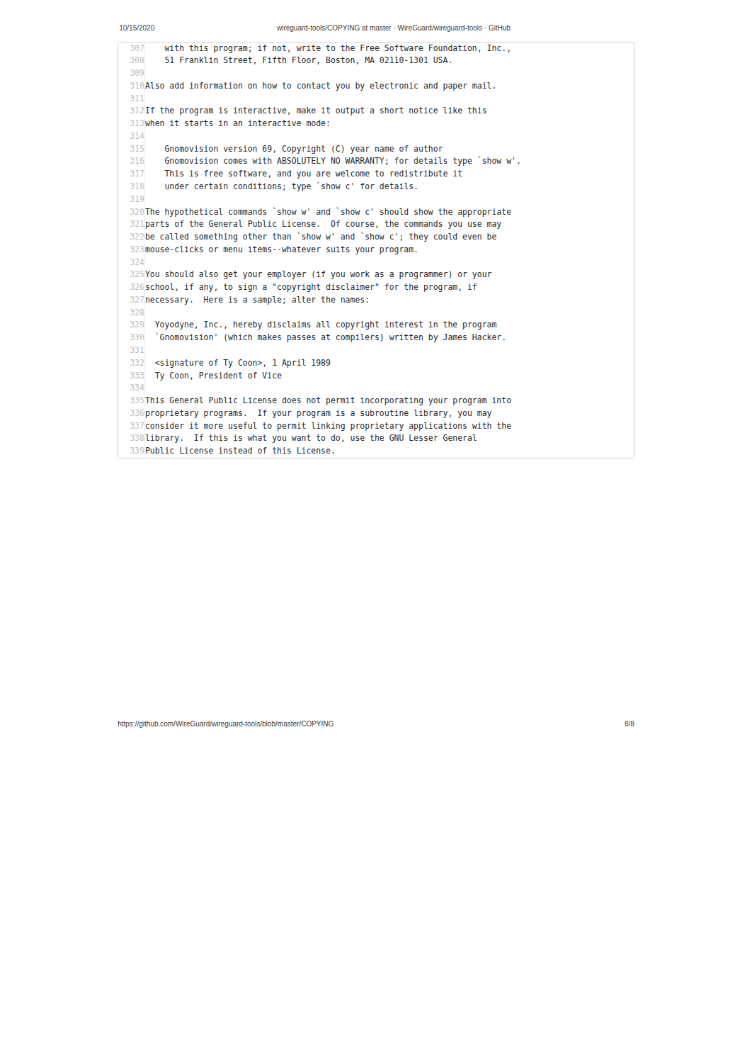10/15/2020 wireguard-tools/COPYING at master · WireGuard/wireguard-tools · GitHub
| 307 | with this program; if not, write to the Free Software Foundation, Inc., |
| 308 | 51 Franklin Street, Fifth Floor, Boston, MA 02110-1301 USA. |
| 309 | |
| 310 | Also add information on how to contact you by electronic and paper mail. |
| 311 | |
| 312 | If the program is interactive, make it output a short notice like this |
| 313 | when it starts in an interactive mode: |
| 314 | |
| 315 | Gnomovision version 69, Copyright (C) year name of author |
| 316 | Gnomovision comes with ABSOLUTELY NO WARRANTY; for details type `show w'. |
| 317 | This is free software, and you are welcome to redistribute it |
| 318 | under certain conditions; type `show c' for details. |
| 319 | |
| 320 | The hypothetical commands `show w' and `show c' should show the appropriate |
| 321 | parts of the General Public License. Of course, the commands you use may |
| 322 | be called something other than `show w' and `show c'; they could even be |
| 323 | mouse-clicks or menu items--whatever suits your program. |
| 324 | |
| 325 | You should also get your employer (if you work as a programmer) or your |
| 326 | school, if any, to sign a "copyright disclaimer" for the program, if |
| 327 | necessary. Here is a sample; alter the names: |
| 328 | |
| 329 | Yoyodyne, Inc., hereby disclaims all copyright interest in the program |
| 330 | `Gnomovision' (which makes passes at compilers) written by James Hacker. |
| 331 | |
| 332 | <signature of Ty Coon>, 1 April 1989 |
| 333 | Ty Coon, President of Vice |
| 334 | |
| 335 | This General Public License does not permit incorporating your program into |
| 336 | proprietary programs. If your program is a subroutine library, you may |
| 337 | consider it more useful to permit linking proprietary applications with the |
| 338 | library. If this is what you want to do, use the GNU Lesser General |
| 339 | Public License instead of this License. |
https://github.com/WireGuard/wireguard-tools/blob/master/COPYING 8/8